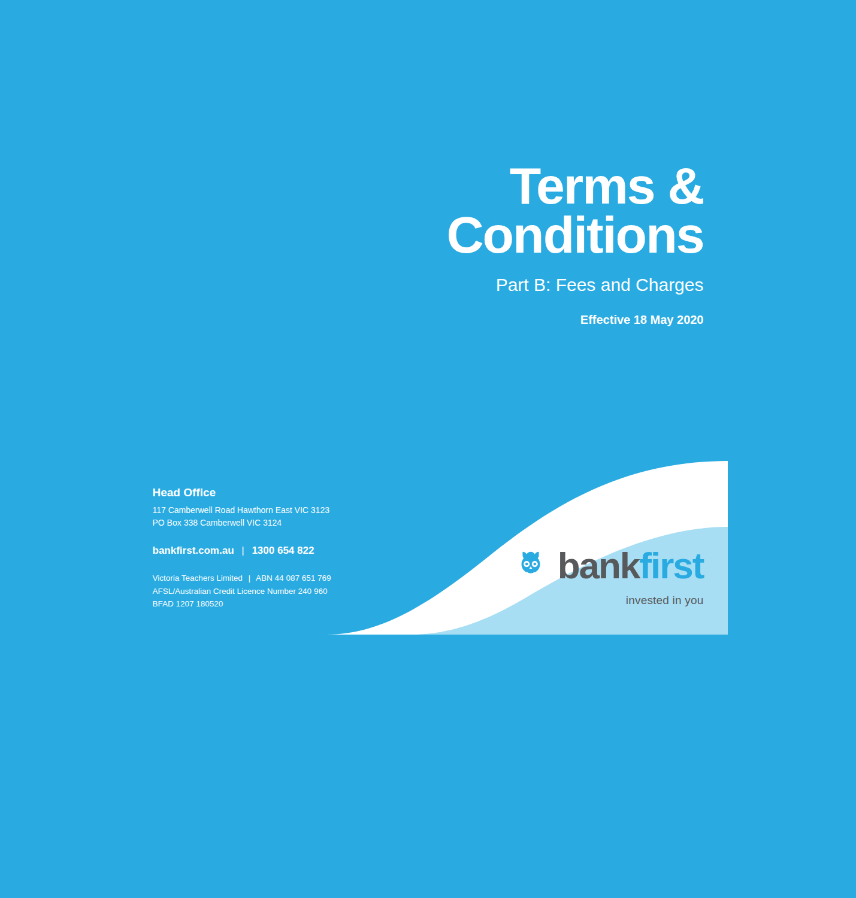Terms &Conditions
Part B: Fees and Charges
Effective 18 May 2020
Head Office
117 Camberwell Road Hawthorn East VIC 3123
PO Box 338 Camberwell VIC 3124
bankfirst.com.au | 1300 654 822
Victoria Teachers Limited | ABN 44 087 651 769
AFSL/Australian Credit Licence Number 240 960
BFAD 1207 180520
bank first
invested in you